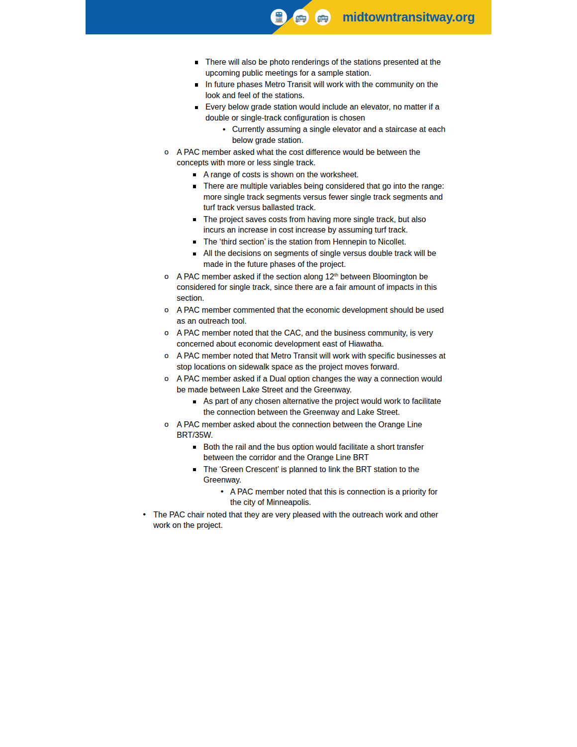🚆 🚌 🚌 midtowntransitway.org
There will also be photo renderings of the stations presented at the upcoming public meetings for a sample station.
In future phases Metro Transit will work with the community on the look and feel of the stations.
Every below grade station would include an elevator, no matter if a double or single-track configuration is chosen
Currently assuming a single elevator and a staircase at each below grade station.
A PAC member asked what the cost difference would be between the concepts with more or less single track.
A range of costs is shown on the worksheet.
There are multiple variables being considered that go into the range: more single track segments versus fewer single track segments and turf track versus ballasted track.
The project saves costs from having more single track, but also incurs an increase in cost increase by assuming turf track.
The ‘third section’ is the station from Hennepin to Nicollet.
All the decisions on segments of single versus double track will be made in the future phases of the project.
A PAC member asked if the section along 12th between Bloomington be considered for single track, since there are a fair amount of impacts in this section.
A PAC member commented that the economic development should be used as an outreach tool.
A PAC member noted that the CAC, and the business community, is very concerned about economic development east of Hiawatha.
A PAC member noted that Metro Transit will work with specific businesses at stop locations on sidewalk space as the project moves forward.
A PAC member asked if a Dual option changes the way a connection would be made between Lake Street and the Greenway.
As part of any chosen alternative the project would work to facilitate the connection between the Greenway and Lake Street.
A PAC member asked about the connection between the Orange Line BRT/35W.
Both the rail and the bus option would facilitate a short transfer between the corridor and the Orange Line BRT
The ‘Green Crescent’ is planned to link the BRT station to the Greenway.
A PAC member noted that this is connection is a priority for the city of Minneapolis.
The PAC chair noted that they are very pleased with the outreach work and other work on the project.